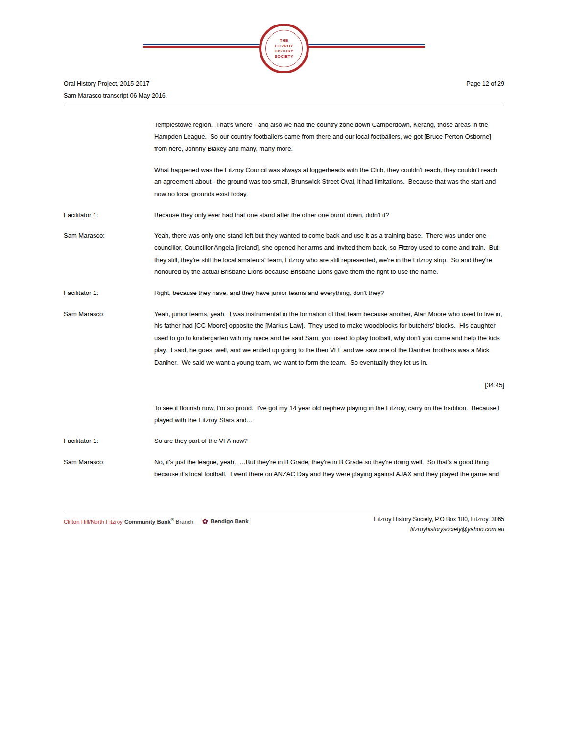The
Fitzroy
History
Society
Oral History Project, 2015-2017
Sam Marasco transcript 06 May 2016.
Page 12 of 29
Templestowe region. That's where - and also we had the country zone down Camperdown, Kerang, those areas in the Hampden League. So our country footballers came from there and our local footballers, we got [Bruce Perton Osborne] from here, Johnny Blakey and many, many more.
What happened was the Fitzroy Council was always at loggerheads with the Club, they couldn't reach, they couldn't reach an agreement about - the ground was too small, Brunswick Street Oval, it had limitations. Because that was the start and now no local grounds exist today.
Facilitator 1:
Because they only ever had that one stand after the other one burnt down, didn't it?
Sam Marasco:
Yeah, there was only one stand left but they wanted to come back and use it as a training base. There was under one councillor, Councillor Angela [Ireland], she opened her arms and invited them back, so Fitzroy used to come and train. But they still, they're still the local amateurs' team, Fitzroy who are still represented, we're in the Fitzroy strip. So and they're honoured by the actual Brisbane Lions because Brisbane Lions gave them the right to use the name.
Facilitator 1:
Right, because they have, and they have junior teams and everything, don't they?
Sam Marasco:
Yeah, junior teams, yeah. I was instrumental in the formation of that team because another, Alan Moore who used to live in, his father had [CC Moore] opposite the [Markus Law]. They used to make woodblocks for butchers' blocks. His daughter used to go to kindergarten with my niece and he said Sam, you used to play football, why don't you come and help the kids play. I said, he goes, well, and we ended up going to the then VFL and we saw one of the Daniher brothers was a Mick Daniher. We said we want a young team, we want to form the team. So eventually they let us in.
[34:45]
To see it flourish now, I'm so proud. I've got my 14 year old nephew playing in the Fitzroy, carry on the tradition. Because I played with the Fitzroy Stars and…
Facilitator 1:
So are they part of the VFA now?
Sam Marasco:
No, it's just the league, yeah. …But they're in B Grade, they're in B Grade so they're doing well. So that's a good thing because it's local football. I went there on ANZAC Day and they were playing against AJAX and they played the game and
Clifton Hill/North Fitzroy Community Bank® Branch
✿ Bendigo Bank
Fitzroy History Society, P.O Box 180, Fitzroy. 3065
fitzroyhistorysociety@yahoo.com.au